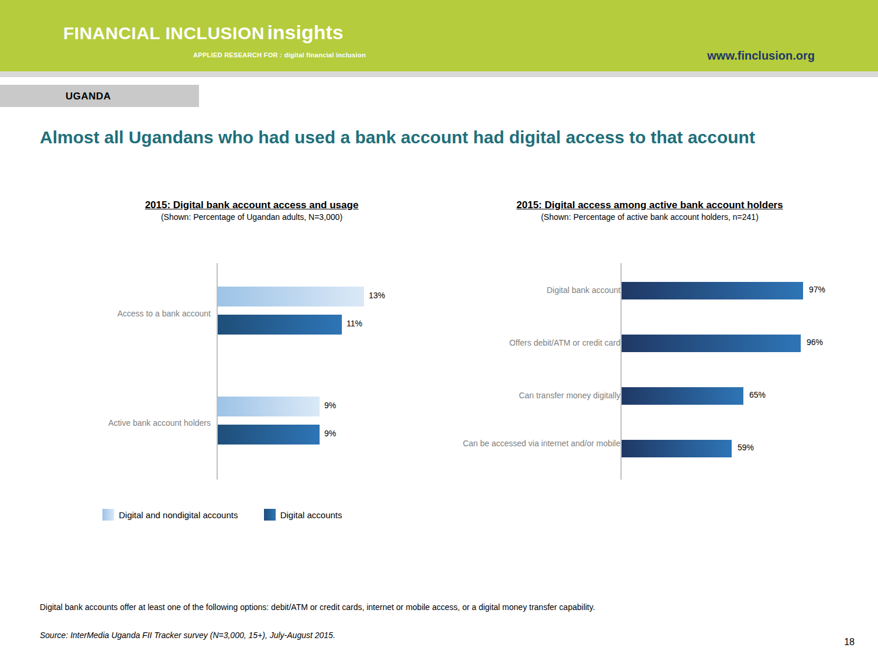FINANCIAL INCLUSION insights
APPLIED RESEARCH FOR : digital financial inclusion
www.finclusion.org
UGANDA
Almost all Ugandans who had used a bank account had digital access to that account
2015: Digital bank account access and usage
(Shown: Percentage of Ugandan adults, N=3,000)
2015: Digital access among active bank account holders
(Shown: Percentage of active bank account holders, n=241)
Access to a bank account
Active bank account holders
13%
11%
9%
9%
Digital bank account
Offers debit/ATM or credit card
Can transfer money digitally
Can be accessed via internet and/or mobile
97%
96%
65%
59%
Digital and nondigital accounts Digital accounts
Digital bank accounts offer at least one of the following options: debit/ATM or credit cards, internet or mobile access, or a digital money transfer capability.
Source: InterMedia Uganda FII Tracker survey (N=3,000, 15+), July-August 2015.
18